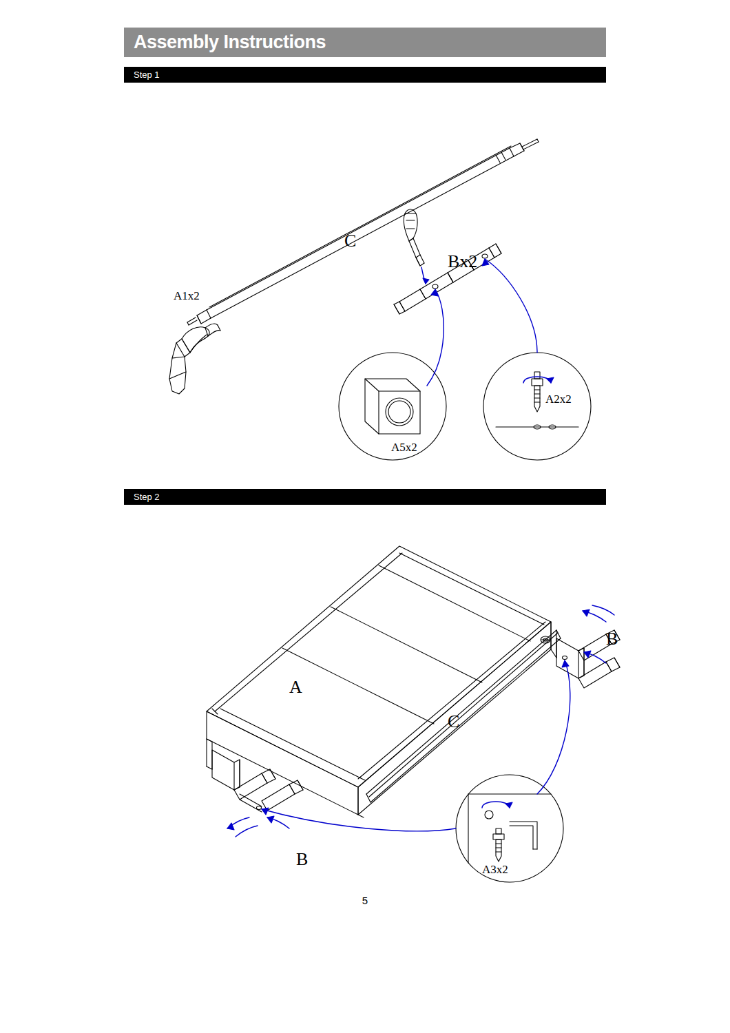Assembly Instructions
Step 1
C Bx2 A1x2 A2x2 A5x2
Step 2
A C B B A3x2
5